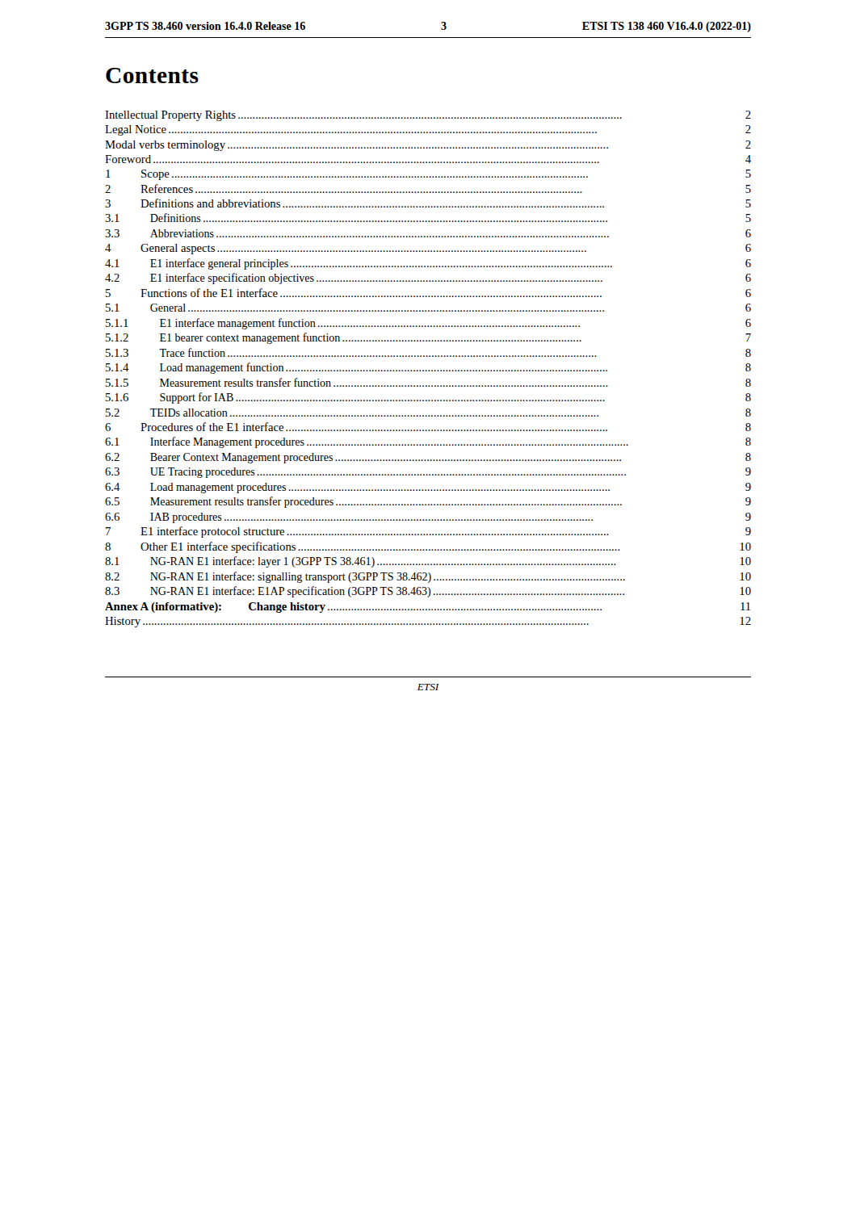3GPP TS 38.460 version 16.4.0 Release 16 3 ETSI TS 138 460 V16.4.0 (2022-01)
Contents
Intellectual Property Rights .................................................................................................................................. 2
Legal Notice ................................................................................................................................................. 2
Modal verbs terminology ................................................................................................................................. 2
Foreword ....................................................................................................................................................... 4
1 Scope ............................................................................................................................................. 5
2 References ................................................................................................................................... 5
3 Definitions and abbreviations ............................................................................................................. 5
3.1 Definitions ......................................................................................................................................... 5
3.3 Abbreviations ..................................................................................................................................... 6
4 General aspects ............................................................................................................................. 6
4.1 E1 interface general principles ............................................................................................................. 6
4.2 E1 interface specification objectives ................................................................................................. 6
5 Functions of the E1 interface ............................................................................................................. 6
5.1 General ............................................................................................................................................. 6
5.1.1 E1 interface management function ......................................................................................... 6
5.1.2 E1 bearer context management function ................................................................................. 7
5.1.3 Trace function ............................................................................................................................. 8
5.1.4 Load management function ............................................................................................................. 8
5.1.5 Measurement results transfer function ............................................................................................. 8
5.1.6 Support for IAB ............................................................................................................................. 8
5.2 TEIDs allocation ............................................................................................................................. 8
6 Procedures of the E1 interface ............................................................................................................. 8
6.1 Interface Management procedures ............................................................................................................. 8
6.2 Bearer Context Management procedures ................................................................................................. 8
6.3 UE Tracing procedures ............................................................................................................................. 9
6.4 Load management procedures ............................................................................................................. 9
6.5 Measurement results transfer procedures ................................................................................................. 9
6.6 IAB procedures ............................................................................................................................. 9
7 E1 interface protocol structure ............................................................................................................. 9
8 Other E1 interface specifications ............................................................................................................. 10
8.1 NG-RAN E1 interface: layer 1 (3GPP TS 38.461) ................................................................................. 10
8.2 NG-RAN E1 interface: signalling transport (3GPP TS 38.462) ................................................................. 10
8.3 NG-RAN E1 interface: E1AP specification (3GPP TS 38.463) ................................................................. 10
Annex A (informative): Change history ............................................................................................. 11
History ....................................................................................................................................................... 12
ETSI